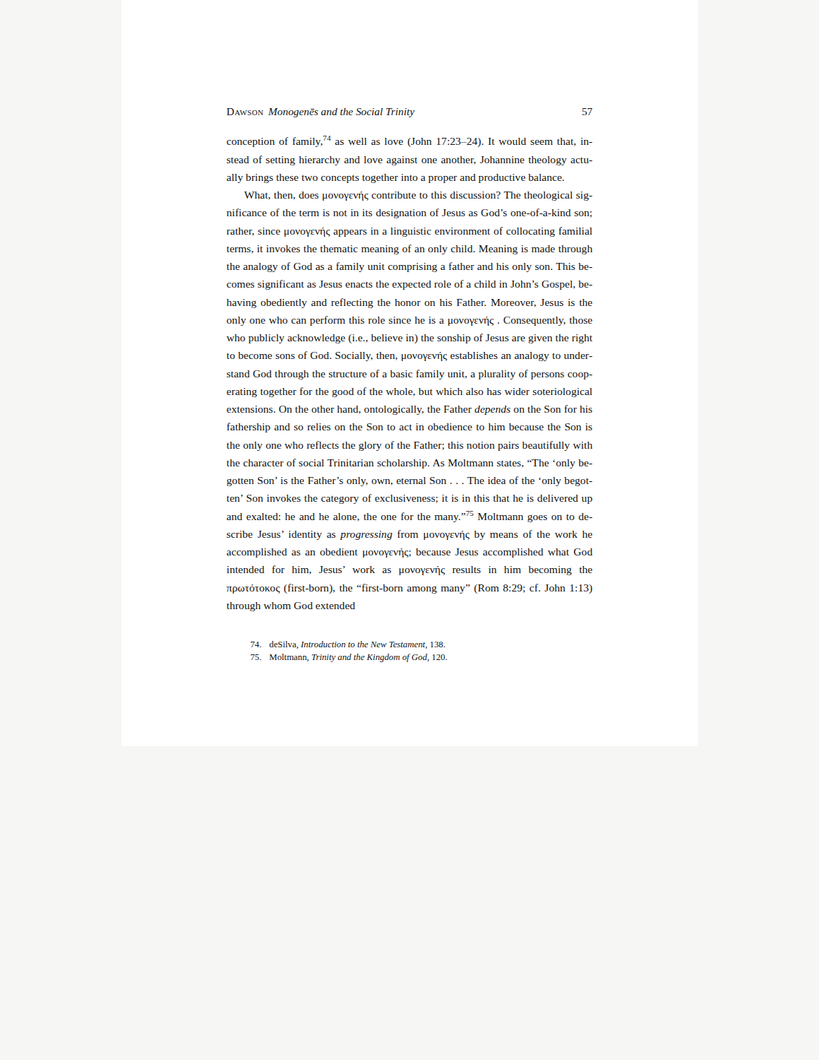Dawson Monogenēs and the Social Trinity 57
conception of family,74 as well as love (John 17:23–24). It would seem that, instead of setting hierarchy and love against one another, Johannine theology actually brings these two concepts together into a proper and productive balance.
What, then, does μονογενής contribute to this discussion? The theological significance of the term is not in its designation of Jesus as God’s one-of-a-kind son; rather, since μονογενής appears in a linguistic environment of collocating familial terms, it invokes the thematic meaning of an only child. Meaning is made through the analogy of God as a family unit comprising a father and his only son. This becomes significant as Jesus enacts the expected role of a child in John’s Gospel, behaving obediently and reflecting the honor on his Father. Moreover, Jesus is the only one who can perform this role since he is a μονογενής . Consequently, those who publicly acknowledge (i.e., believe in) the sonship of Jesus are given the right to become sons of God. Socially, then, μονογενής establishes an analogy to understand God through the structure of a basic family unit, a plurality of persons cooperating together for the good of the whole, but which also has wider soteriological extensions. On the other hand, ontologically, the Father depends on the Son for his father­ship and so relies on the Son to act in obedience to him because the Son is the only one who reflects the glory of the Father; this notion pairs beautifully with the character of social Trinitarian scholarship. As Moltmann states, “The ‘only begotten Son’ is the Father’s only, own, eternal Son . . . The idea of the ‘only be­gotten’ Son invokes the category of exclusiveness; it is in this that he is delivered up and exalted: he and he alone, the one for the many.”75 Moltmann goes on to describe Jesus’ identity as progressing from μονογενής by means of the work he accom­plished as an obedient μονογενής; because Jesus accomplished what God intended for him, Jesus’ work as μονογενής results in him becoming the πρωτότοκος (first-born), the “first-born among many” (Rom 8:29; cf. John 1:13) through whom God extended
74. deSilva, Introduction to the New Testament, 138.
75. Moltmann, Trinity and the Kingdom of God, 120.